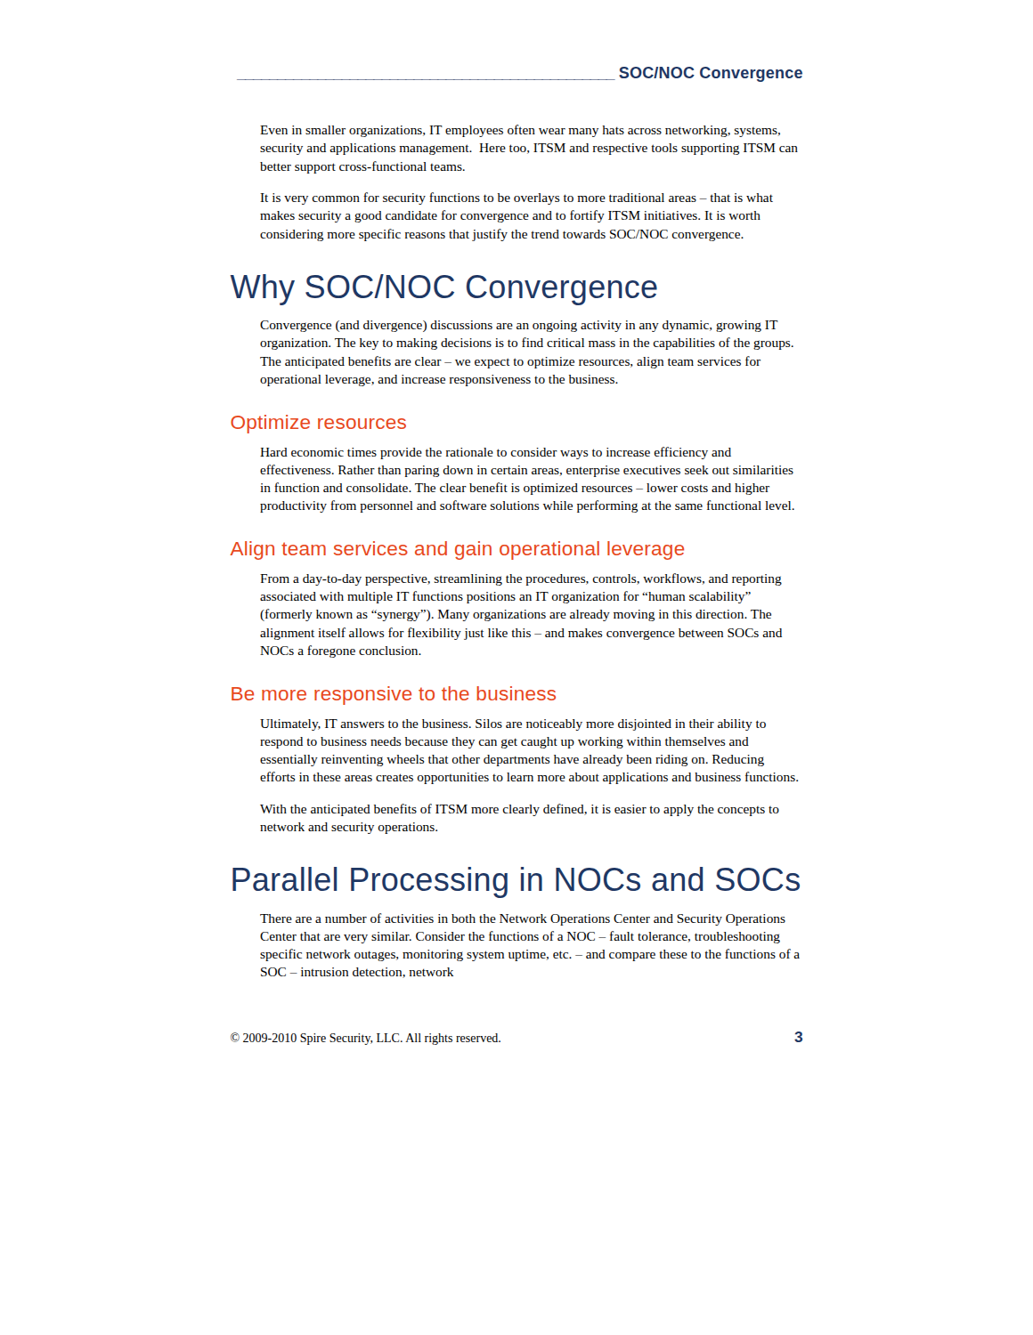_______________________________________________ SOC/NOC Convergence
Even in smaller organizations, IT employees often wear many hats across networking, systems, security and applications management. Here too, ITSM and respective tools supporting ITSM can better support cross-functional teams.
It is very common for security functions to be overlays to more traditional areas – that is what makes security a good candidate for convergence and to fortify ITSM initiatives. It is worth considering more specific reasons that justify the trend towards SOC/NOC convergence.
Why SOC/NOC Convergence
Convergence (and divergence) discussions are an ongoing activity in any dynamic, growing IT organization. The key to making decisions is to find critical mass in the capabilities of the groups. The anticipated benefits are clear – we expect to optimize resources, align team services for operational leverage, and increase responsiveness to the business.
Optimize resources
Hard economic times provide the rationale to consider ways to increase efficiency and effectiveness. Rather than paring down in certain areas, enterprise executives seek out similarities in function and consolidate. The clear benefit is optimized resources – lower costs and higher productivity from personnel and software solutions while performing at the same functional level.
Align team services and gain operational leverage
From a day-to-day perspective, streamlining the procedures, controls, workflows, and reporting associated with multiple IT functions positions an IT organization for “human scalability” (formerly known as “synergy”). Many organizations are already moving in this direction. The alignment itself allows for flexibility just like this – and makes convergence between SOCs and NOCs a foregone conclusion.
Be more responsive to the business
Ultimately, IT answers to the business. Silos are noticeably more disjointed in their ability to respond to business needs because they can get caught up working within themselves and essentially reinventing wheels that other departments have already been riding on. Reducing efforts in these areas creates opportunities to learn more about applications and business functions.
With the anticipated benefits of ITSM more clearly defined, it is easier to apply the concepts to network and security operations.
Parallel Processing in NOCs and SOCs
There are a number of activities in both the Network Operations Center and Security Operations Center that are very similar. Consider the functions of a NOC – fault tolerance, troubleshooting specific network outages, monitoring system uptime, etc. – and compare these to the functions of a SOC – intrusion detection, network
© 2009-2010 Spire Security, LLC. All rights reserved. 3